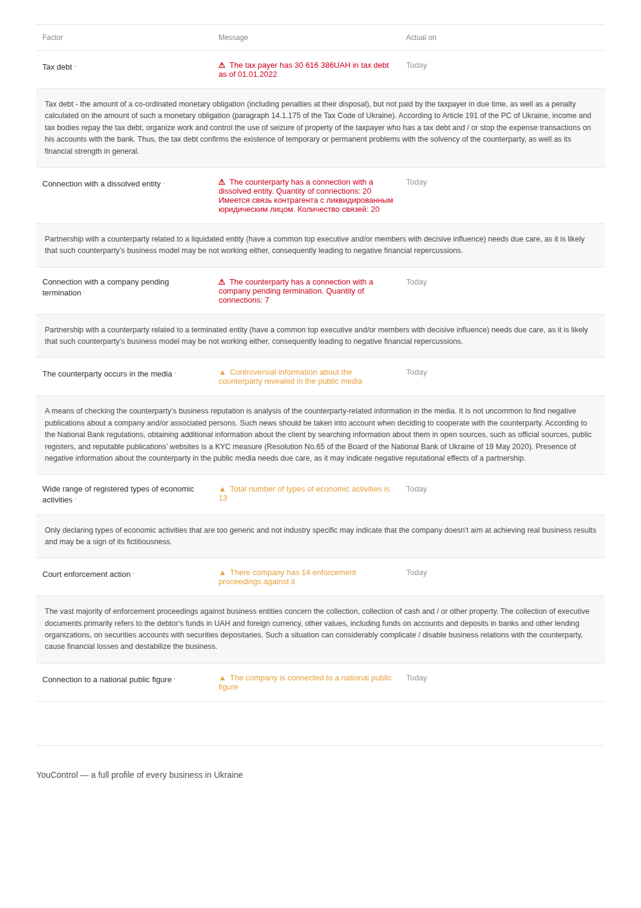| Factor | Message | Actual on |
| --- | --- | --- |
| Tax debt . | ⚠ The tax payer has 30 616 386UAH in tax debt as of 01.01.2022 | Today |
| Tax debt - the amount of a co-ordinated monetary obligation (including penalties at their disposal), but not paid by the taxpayer in due time, as well as a penalty calculated on the amount of such a monetary obligation (paragraph 14.1.175 of the Tax Code of Ukraine). According to Article 191 of the PC of Ukraine, income and tax bodies repay the tax debt, organize work and control the use of seizure of property of the taxpayer who has a tax debt and / or stop the expense transactions on his accounts with the bank. Thus, the tax debt confirms the existence of temporary or permanent problems with the solvency of the counterparty, as well as its financial strength in general. |
| Connection with a dissolved entity . | ⚠ The counterparty has a connection with a dissolved entity. Quantity of connections: 20 Имеется связь контрагента с ликвидированным юридическим лицом. Количество связей: 20 | Today |
| Partnership with a counterparty related to a liquidated entity (have a common top executive and/or members with decisive influence) needs due care, as it is likely that such counterparty’s business model may be not working either, consequently leading to negative financial repercussions. |
| Connection with a company pending termination . | ⚠ The counterparty has a connection with a company pending termination. Quantity of connections: 7 | Today |
| Partnership with a counterparty related to a terminated entity (have a common top executive and/or members with decisive influence) needs due care, as it is likely that such counterparty’s business model may be not working either, consequently leading to negative financial repercussions. |
| The counterparty occurs in the media . | ▲ Controversial information about the counterparty revealed in the public media | Today |
| A means of checking the counterparty’s business reputation is analysis of the counterparty-related information in the media. It is not uncommon to find negative publications about a company and/or associated persons. Such news should be taken into account when deciding to cooperate with the counterparty. According to the National Bank regulations, obtaining additional information about the client by searching information about them in open sources, such as official sources, public registers, and reputable publications’ websites is a KYC measure (Resolution No.65 of the Board of the National Bank of Ukraine of 19 May 2020). Presence of negative information about the counterparty in the public media needs due care, as it may indicate negative reputational effects of a partnership. |
| Wide range of registered types of economic activities . | ▲ Total number of types of economic activities is 13 | Today |
| Only declaring types of economic activities that are too generic and not industry specific may indicate that the company doesn't aim at achieving real business results and may be a sign of its fictitiousness. |
| Court enforcement action . | ▲ There company has 14 enforcement proceedings against it | Today |
| The vast majority of enforcement proceedings against business entities concern the collection, collection of cash and / or other property. The collection of executive documents primarily refers to the debtor's funds in UAH and foreign currency, other values, including funds on accounts and deposits in banks and other lending organizations, on securities accounts with securities depositaries. Such a situation can considerably complicate / disable business relations with the counterparty, cause financial losses and destabilize the business. |
| Connection to a national public figure . | ▲ The company is connected to a national public figure | Today |
YouControl — a full profile of every business in Ukraine